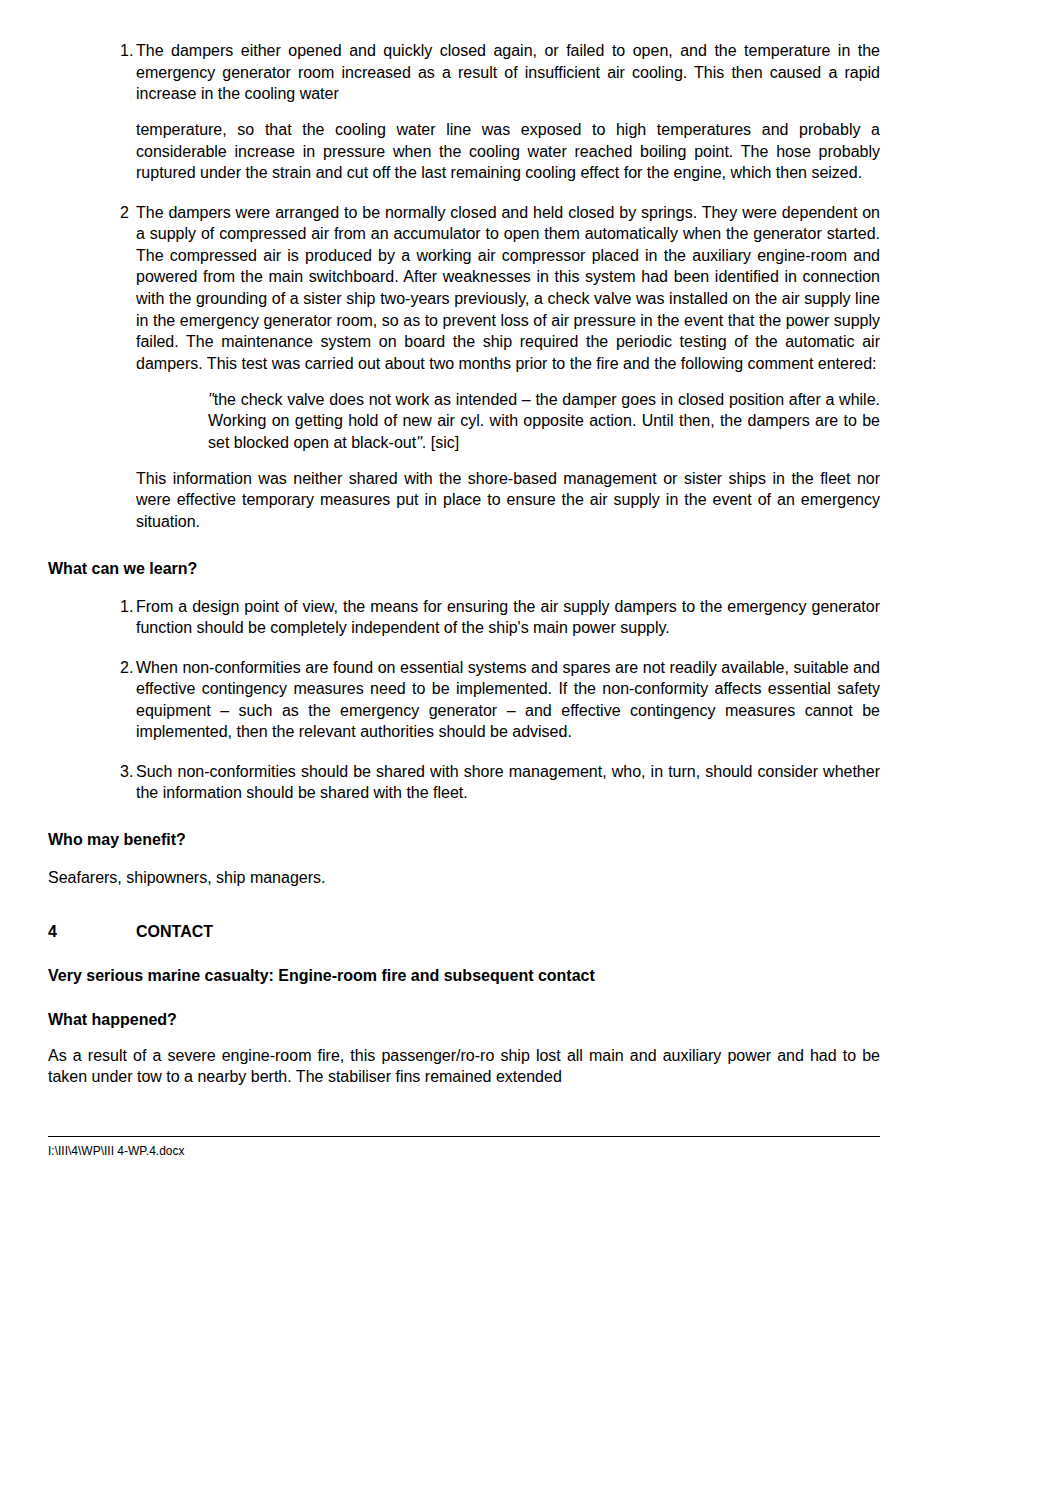1.
The dampers either opened and quickly closed again, or failed to open, and the temperature in the emergency generator room increased as a result of insufficient air cooling. This then caused a rapid increase in the cooling water
temperature, so that the cooling water line was exposed to high temperatures and probably a considerable increase in pressure when the cooling water reached boiling point. The hose probably ruptured under the strain and cut off the last remaining cooling effect for the engine, which then seized.
2
The dampers were arranged to be normally closed and held closed by springs. They were dependent on a supply of compressed air from an accumulator to open them automatically when the generator started. The compressed air is produced by a working air compressor placed in the auxiliary engine-room and powered from the main switchboard. After weaknesses in this system had been identified in connection with the grounding of a sister ship two-years previously, a check valve was installed on the air supply line in the emergency generator room, so as to prevent loss of air pressure in the event that the power supply failed. The maintenance system on board the ship required the periodic testing of the automatic air dampers. This test was carried out about two months prior to the fire and the following comment entered:
"the check valve does not work as intended – the damper goes in closed position after a while. Working on getting hold of new air cyl. with opposite action. Until then, the dampers are to be set blocked open at black-out". [sic]
This information was neither shared with the shore-based management or sister ships in the fleet nor were effective temporary measures put in place to ensure the air supply in the event of an emergency situation.
What can we learn?
1.
From a design point of view, the means for ensuring the air supply dampers to the emergency generator function should be completely independent of the ship's main power supply.
2.
When non-conformities are found on essential systems and spares are not readily available, suitable and effective contingency measures need to be implemented. If the non-conformity affects essential safety equipment – such as the emergency generator – and effective contingency measures cannot be implemented, then the relevant authorities should be advised.
3.
Such non-conformities should be shared with shore management, who, in turn, should consider whether the information should be shared with the fleet.
Who may benefit?
Seafarers, shipowners, ship managers.
4 CONTACT
Very serious marine casualty: Engine-room fire and subsequent contact
What happened?
As a result of a severe engine-room fire, this passenger/ro-ro ship lost all main and auxiliary power and had to be taken under tow to a nearby berth. The stabiliser fins remained extended
I:\III\4\WP\III 4-WP.4.docx